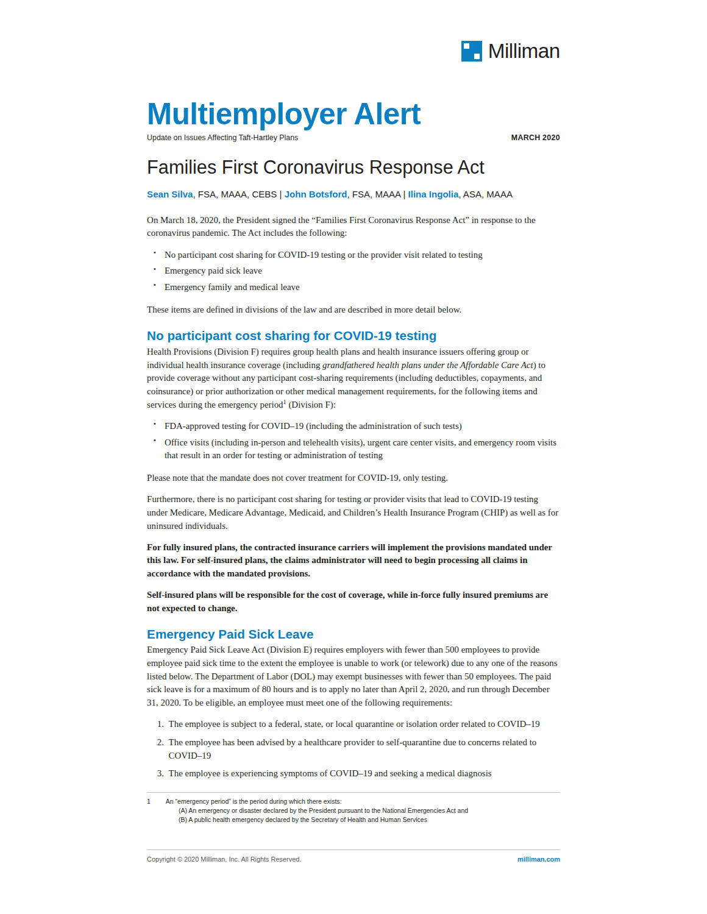Milliman
Multiemployer Alert
Update on Issues Affecting Taft-Hartley Plans
MARCH 2020
Families First Coronavirus Response Act
Sean Silva, FSA, MAAA, CEBS | John Botsford, FSA, MAAA | Ilina Ingolia, ASA, MAAA
On March 18, 2020, the President signed the “Families First Coronavirus Response Act” in response to the coronavirus pandemic. The Act includes the following:
No participant cost sharing for COVID-19 testing or the provider visit related to testing
Emergency paid sick leave
Emergency family and medical leave
These items are defined in divisions of the law and are described in more detail below.
No participant cost sharing for COVID-19 testing
Health Provisions (Division F) requires group health plans and health insurance issuers offering group or individual health insurance coverage (including grandfathered health plans under the Affordable Care Act) to provide coverage without any participant cost-sharing requirements (including deductibles, copayments, and coinsurance) or prior authorization or other medical management requirements, for the following items and services during the emergency period1 (Division F):
FDA-approved testing for COVID–19 (including the administration of such tests)
Office visits (including in-person and telehealth visits), urgent care center visits, and emergency room visits that result in an order for testing or administration of testing
Please note that the mandate does not cover treatment for COVID-19, only testing.
Furthermore, there is no participant cost sharing for testing or provider visits that lead to COVID-19 testing under Medicare, Medicare Advantage, Medicaid, and Children’s Health Insurance Program (CHIP) as well as for uninsured individuals.
For fully insured plans, the contracted insurance carriers will implement the provisions mandated under this law. For self-insured plans, the claims administrator will need to begin processing all claims in accordance with the mandated provisions.
Self-insured plans will be responsible for the cost of coverage, while in-force fully insured premiums are not expected to change.
Emergency Paid Sick Leave
Emergency Paid Sick Leave Act (Division E) requires employers with fewer than 500 employees to provide employee paid sick time to the extent the employee is unable to work (or telework) due to any one of the reasons listed below. The Department of Labor (DOL) may exempt businesses with fewer than 50 employees. The paid sick leave is for a maximum of 80 hours and is to apply no later than April 2, 2020, and run through December 31, 2020. To be eligible, an employee must meet one of the following requirements:
The employee is subject to a federal, state, or local quarantine or isolation order related to COVID–19
The employee has been advised by a healthcare provider to self-quarantine due to concerns related to COVID–19
The employee is experiencing symptoms of COVID–19 and seeking a medical diagnosis
1
An “emergency period” is the period during which there exists:
(A) An emergency or disaster declared by the President pursuant to the National Emergencies Act and
(B) A public health emergency declared by the Secretary of Health and Human Services
Copyright © 2020 Milliman, Inc. All Rights Reserved.
milliman.com